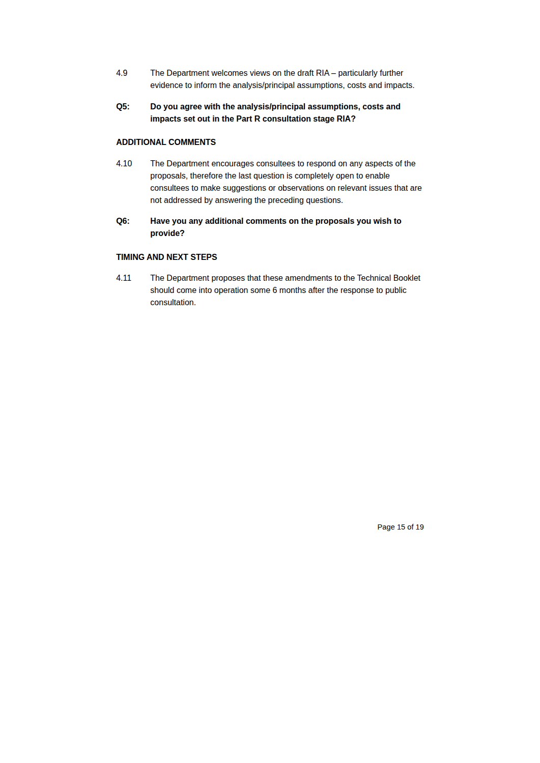4.9
The Department welcomes views on the draft RIA – particularly further evidence to inform the analysis/principal assumptions, costs and impacts.
Q5:
Do you agree with the analysis/principal assumptions, costs and impacts set out in the Part R consultation stage RIA?
Additional Comments
4.10
The Department encourages consultees to respond on any aspects of the proposals, therefore the last question is completely open to enable consultees to make suggestions or observations on relevant issues that are not addressed by answering the preceding questions.
Q6:
Have you any additional comments on the proposals you wish to provide?
Timing and Next Steps
4.11
The Department proposes that these amendments to the Technical Booklet should come into operation some 6 months after the response to public consultation.
Page 15 of 19